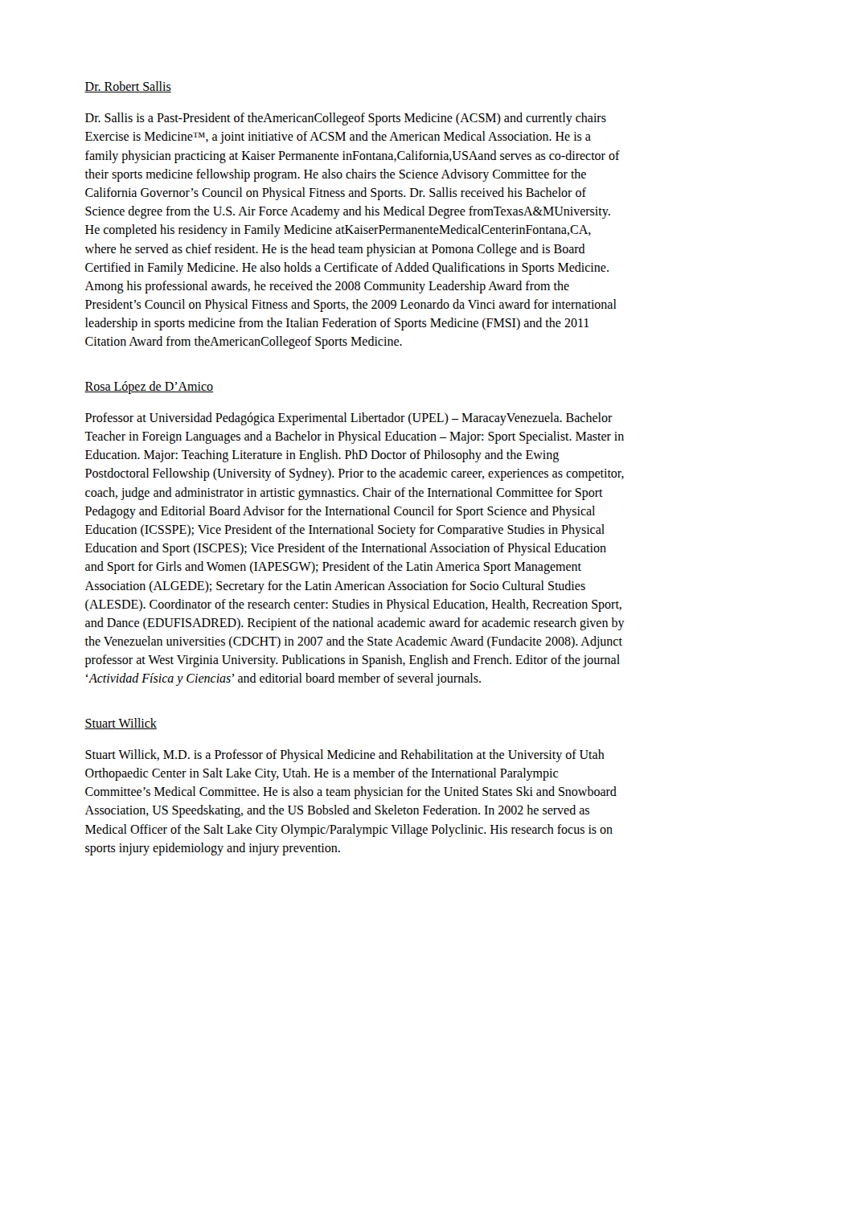Dr. Robert Sallis
Dr. Sallis is a Past-President of theAmericanCollegeof Sports Medicine (ACSM) and currently chairs Exercise is Medicine™, a joint initiative of ACSM and the American Medical Association. He is a family physician practicing at Kaiser Permanente inFontana,California,USAand serves as co-director of their sports medicine fellowship program. He also chairs the Science Advisory Committee for the California Governor’s Council on Physical Fitness and Sports. Dr. Sallis received his Bachelor of Science degree from the U.S. Air Force Academy and his Medical Degree fromTexasA&MUniversity. He completed his residency in Family Medicine atKaiserPermanenteMedicalCenterinFontana,CA, where he served as chief resident. He is the head team physician at Pomona College and is Board Certified in Family Medicine. He also holds a Certificate of Added Qualifications in Sports Medicine. Among his professional awards, he received the 2008 Community Leadership Award from the President’s Council on Physical Fitness and Sports, the 2009 Leonardo da Vinci award for international leadership in sports medicine from the Italian Federation of Sports Medicine (FMSI) and the 2011 Citation Award from theAmericanCollegeof Sports Medicine.
Rosa López de D’Amico
Professor at Universidad Pedagógica Experimental Libertador (UPEL) – MaracayVenezuela. Bachelor Teacher in Foreign Languages and a Bachelor in Physical Education – Major: Sport Specialist. Master in Education. Major: Teaching Literature in English. PhD Doctor of Philosophy and the Ewing Postdoctoral Fellowship (University of Sydney). Prior to the academic career, experiences as competitor, coach, judge and administrator in artistic gymnastics. Chair of the International Committee for Sport Pedagogy and Editorial Board Advisor for the International Council for Sport Science and Physical Education (ICSSPE); Vice President of the International Society for Comparative Studies in Physical Education and Sport (ISCPES); Vice President of the International Association of Physical Education and Sport for Girls and Women (IAPESGW); President of the Latin America Sport Management Association (ALGEDE); Secretary for the Latin American Association for Socio Cultural Studies (ALESDE). Coordinator of the research center: Studies in Physical Education, Health, Recreation Sport, and Dance (EDUFISADRED). Recipient of the national academic award for academic research given by the Venezuelan universities (CDCHT) in 2007 and the State Academic Award (Fundacite 2008). Adjunct professor at West Virginia University. Publications in Spanish, English and French. Editor of the journal ‘Actividad Física y Ciencias’ and editorial board member of several journals.
Stuart Willick
Stuart Willick, M.D. is a Professor of Physical Medicine and Rehabilitation at the University of Utah Orthopaedic Center in Salt Lake City, Utah. He is a member of the International Paralympic Committee’s Medical Committee. He is also a team physician for the United States Ski and Snowboard Association, US Speedskating, and the US Bobsled and Skeleton Federation. In 2002 he served as Medical Officer of the Salt Lake City Olympic/Paralympic Village Polyclinic. His research focus is on sports injury epidemiology and injury prevention.